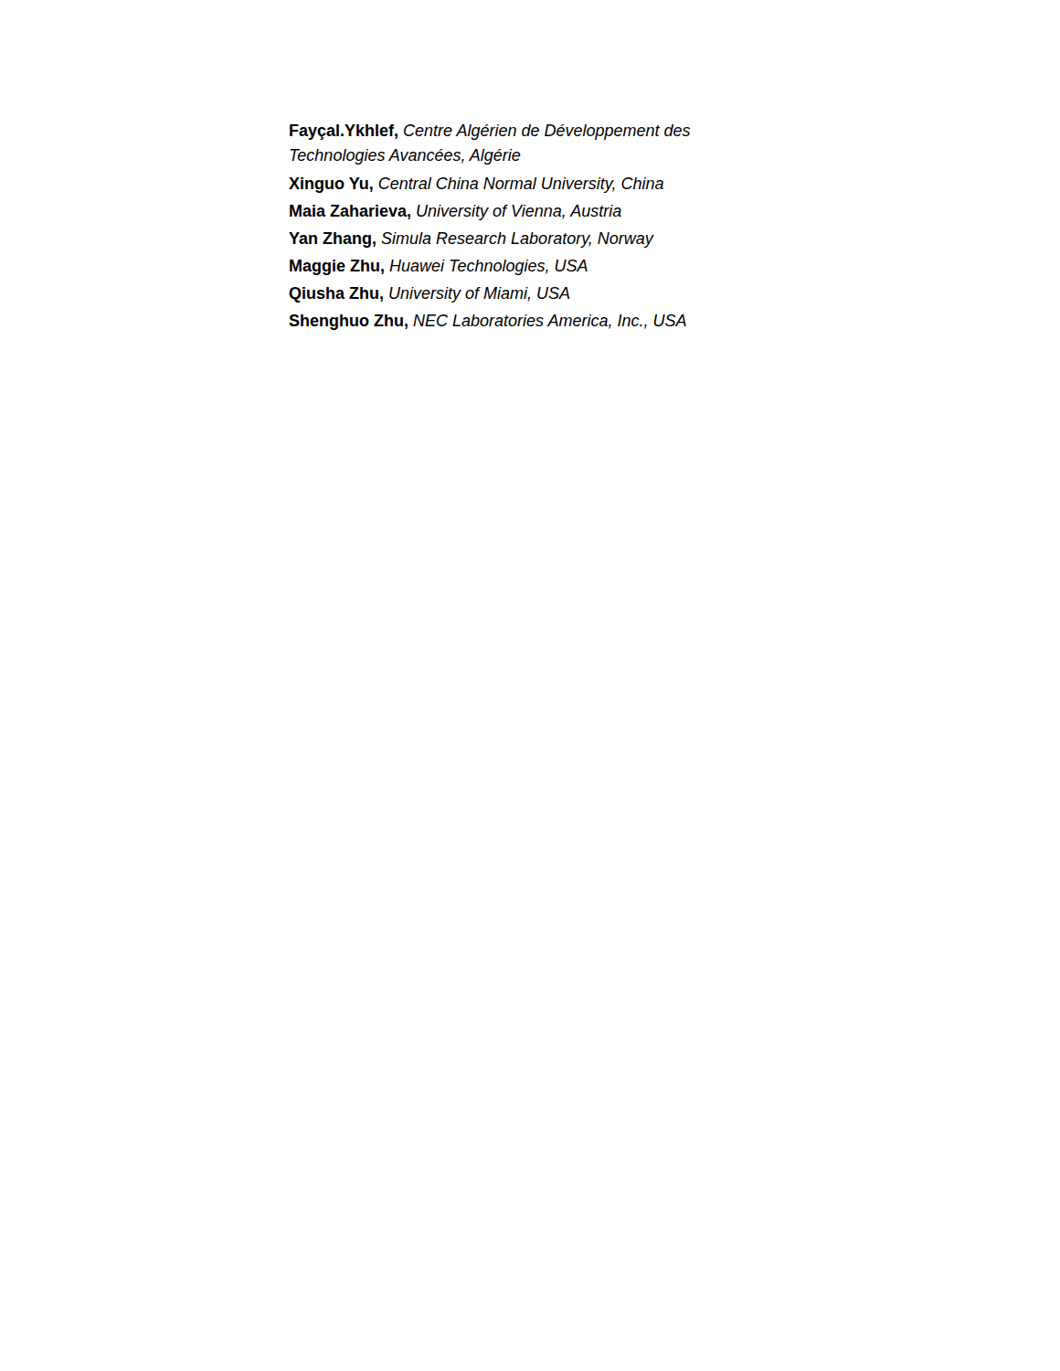Fayçal.Ykhlef, Centre Algérien de Développement des Technologies Avancées, Algérie
Xinguo Yu, Central China Normal University, China
Maia Zaharieva, University of Vienna, Austria
Yan Zhang, Simula Research Laboratory, Norway
Maggie Zhu, Huawei Technologies, USA
Qiusha Zhu, University of Miami, USA
Shenghuo Zhu, NEC Laboratories America, Inc., USA